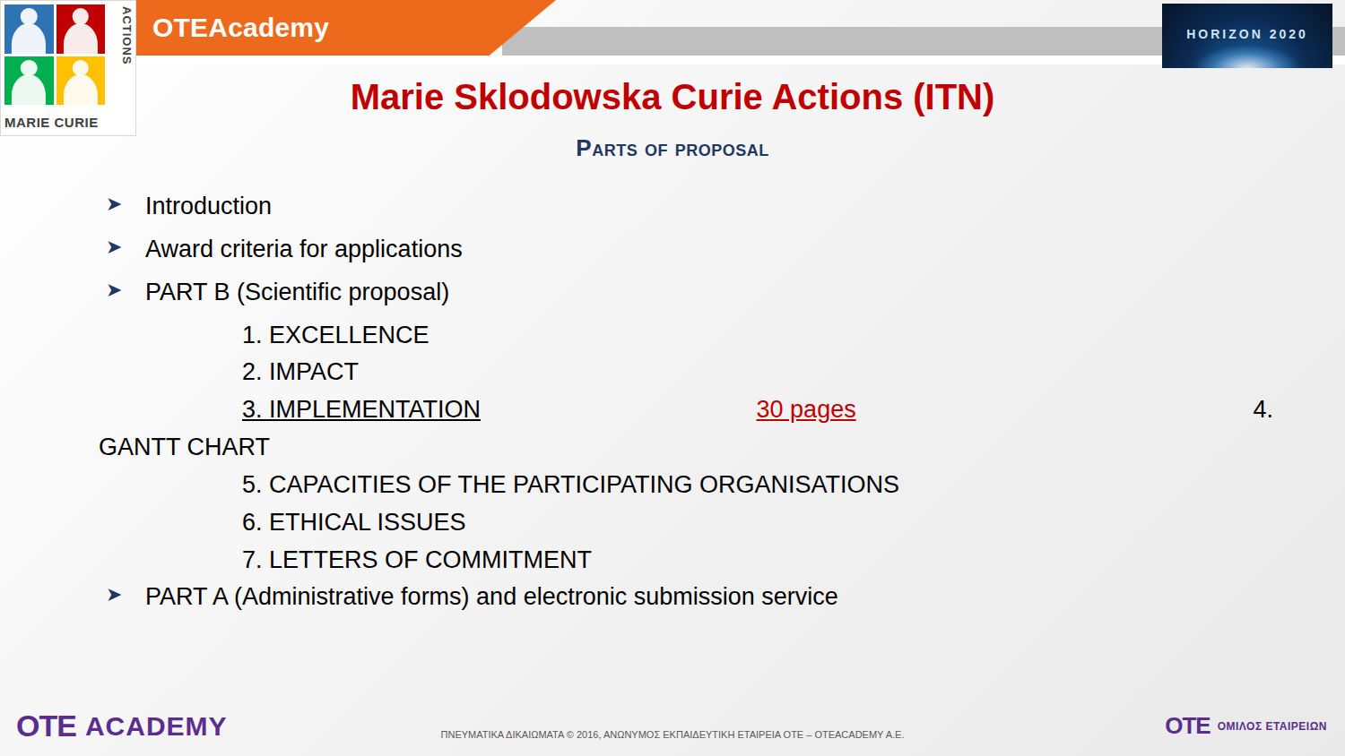OTEAcademy
ACTIONS
MARIE CURIE
HORIZON 2020
Marie Sklodowska Curie Actions (ITN)
Parts of proposal
Introduction
Award criteria for applications
PART B (Scientific proposal)
1. EXCELLENCE
2. IMPACT
3. IMPLEMENTATION 30 pages 4.
GANTT CHART
5. CAPACITIES OF THE PARTICIPATING ORGANISATIONS
6. ETHICAL ISSUES
7. LETTERS OF COMMITMENT
PART A (Administrative forms) and electronic submission service
OTE ACADEMY
ΠΝΕΥΜΑΤΙΚΑ ΔΙΚΑΙΩΜΑΤΑ © 2016, ΑΝΩΝΥΜΟΣ ΕΚΠΑΙΔΕΥΤΙΚΗ ΕΤΑΙΡΕΙΑ ΟΤΕ – OTEACADEMY A.E.
OTE ΟΜΙΛΟΣ ΕΤΑΙΡΕΙΩΝ